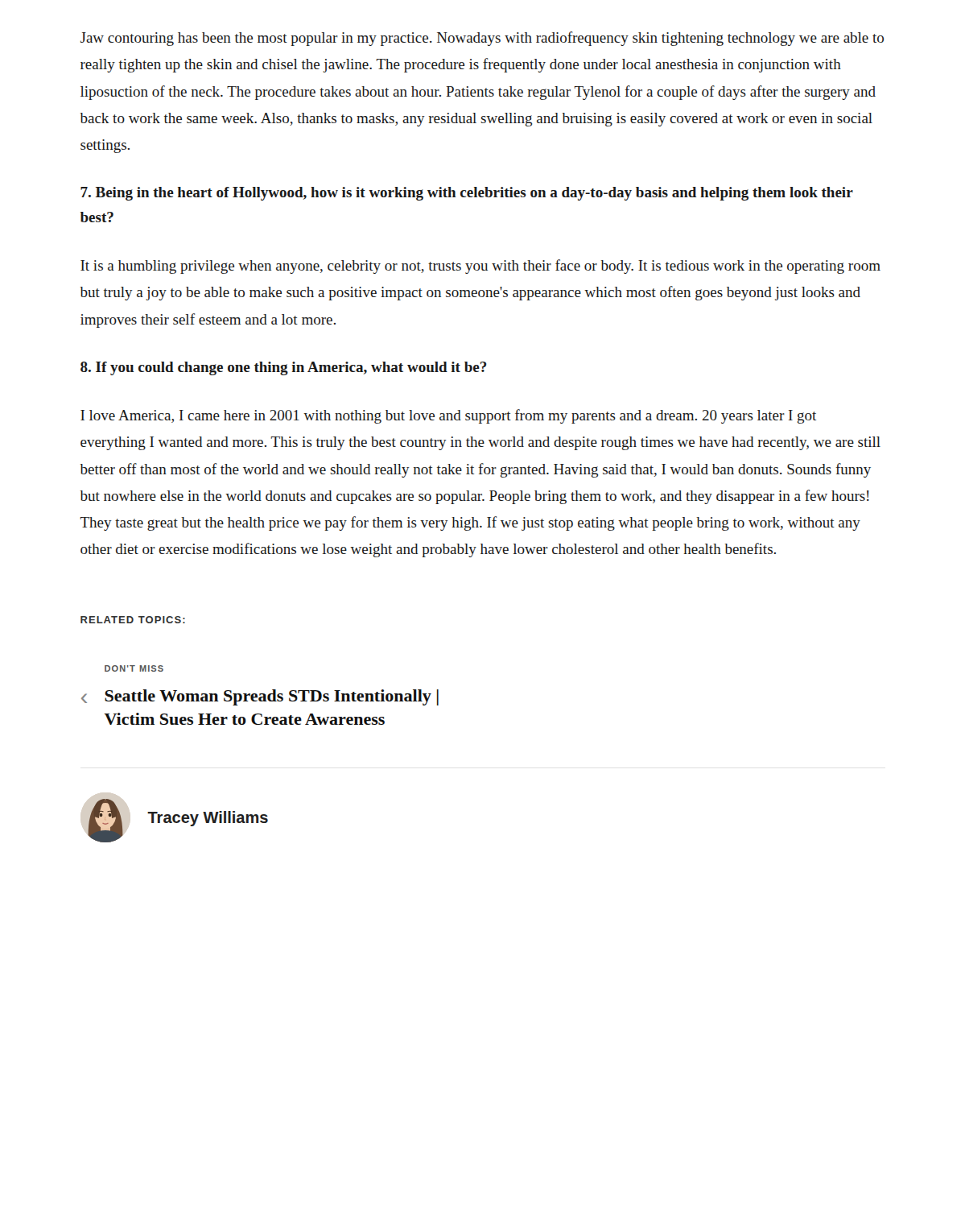Jaw contouring has been the most popular in my practice. Nowadays with radiofrequency skin tightening technology we are able to really tighten up the skin and chisel the jawline. The procedure is frequently done under local anesthesia in conjunction with liposuction of the neck. The procedure takes about an hour. Patients take regular Tylenol for a couple of days after the surgery and back to work the same week. Also, thanks to masks, any residual swelling and bruising is easily covered at work or even in social settings.
7. Being in the heart of Hollywood, how is it working with celebrities on a day-to-day basis and helping them look their best?
It is a humbling privilege when anyone, celebrity or not, trusts you with their face or body. It is tedious work in the operating room but truly a joy to be able to make such a positive impact on someone's appearance which most often goes beyond just looks and improves their self esteem and a lot more.
8. If you could change one thing in America, what would it be?
I love America, I came here in 2001 with nothing but love and support from my parents and a dream. 20 years later I got everything I wanted and more. This is truly the best country in the world and despite rough times we have had recently, we are still better off than most of the world and we should really not take it for granted. Having said that, I would ban donuts. Sounds funny but nowhere else in the world donuts and cupcakes are so popular. People bring them to work, and they disappear in a few hours! They taste great but the health price we pay for them is very high. If we just stop eating what people bring to work, without any other diet or exercise modifications we lose weight and probably have lower cholesterol and other health benefits.
Related Topics:
‹
Don't Miss
Seattle Woman Spreads STDs Intentionally | Victim Sues Her to Create Awareness
Tracey Williams